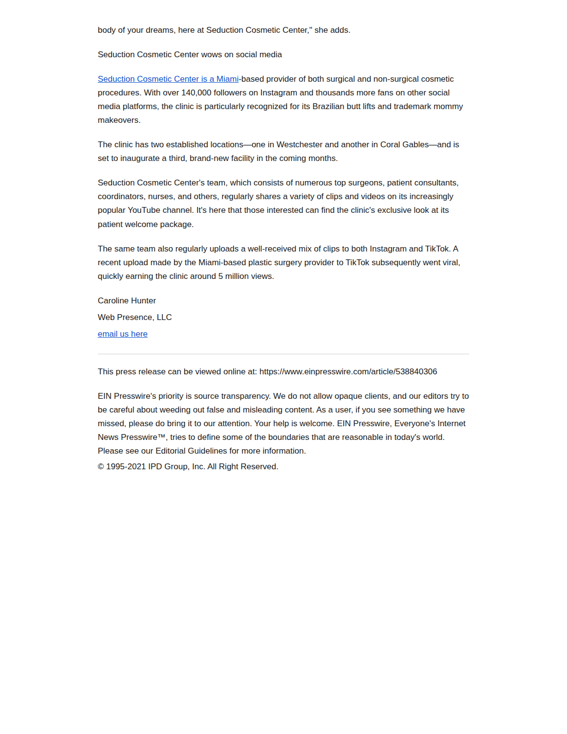body of your dreams, here at Seduction Cosmetic Center," she adds.
Seduction Cosmetic Center wows on social media
Seduction Cosmetic Center is a Miami-based provider of both surgical and non-surgical cosmetic procedures. With over 140,000 followers on Instagram and thousands more fans on other social media platforms, the clinic is particularly recognized for its Brazilian butt lifts and trademark mommy makeovers.
The clinic has two established locations—one in Westchester and another in Coral Gables—and is set to inaugurate a third, brand-new facility in the coming months.
Seduction Cosmetic Center's team, which consists of numerous top surgeons, patient consultants, coordinators, nurses, and others, regularly shares a variety of clips and videos on its increasingly popular YouTube channel. It's here that those interested can find the clinic's exclusive look at its patient welcome package.
The same team also regularly uploads a well-received mix of clips to both Instagram and TikTok. A recent upload made by the Miami-based plastic surgery provider to TikTok subsequently went viral, quickly earning the clinic around 5 million views.
Caroline Hunter
Web Presence, LLC
email us here
This press release can be viewed online at: https://www.einpresswire.com/article/538840306
EIN Presswire's priority is source transparency. We do not allow opaque clients, and our editors try to be careful about weeding out false and misleading content. As a user, if you see something we have missed, please do bring it to our attention. Your help is welcome. EIN Presswire, Everyone's Internet News Presswire™, tries to define some of the boundaries that are reasonable in today's world. Please see our Editorial Guidelines for more information.
© 1995-2021 IPD Group, Inc. All Right Reserved.